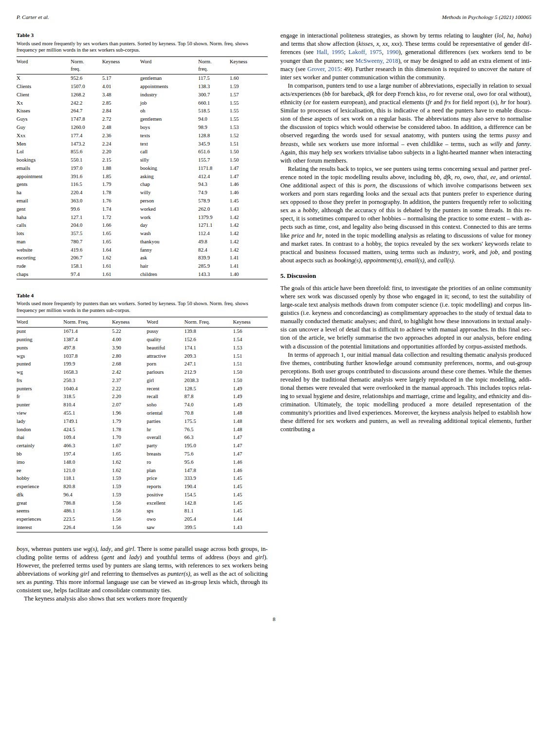P. Carter et al. Methods in Psychology 5 (2021) 100065
Table 3
Words used more frequently by sex workers than punters. Sorted by keyness. Top 50 shown. Norm. freq. shows frequency per million words in the sex workers sub-corpus.
| Word | Norm. freq. | Keyness | Word | Norm. freq. | Keyness |
| --- | --- | --- | --- | --- | --- |
| X | 952.6 | 5.17 | gentleman | 117.5 | 1.60 |
| Clients | 1507.0 | 4.01 | appointments | 138.3 | 1.59 |
| Client | 1268.2 | 3.48 | industry | 300.7 | 1.57 |
| Xx | 242.2 | 2.85 | job | 660.1 | 1.55 |
| Kisses | 264.7 | 2.84 | oh | 518.5 | 1.55 |
| Guys | 1747.8 | 2.72 | gentlemen | 94.0 | 1.55 |
| Guy | 1260.0 | 2.48 | boys | 98.9 | 1.53 |
| Xxx | 177.4 | 2.36 | texts | 128.8 | 1.52 |
| Men | 1473.2 | 2.24 | text | 345.9 | 1.51 |
| Lol | 855.6 | 2.20 | call | 651.6 | 1.50 |
| bookings | 550.1 | 2.15 | silly | 155.7 | 1.50 |
| emails | 197.0 | 1.88 | booking | 1171.8 | 1.47 |
| appointment | 391.6 | 1.85 | asking | 412.4 | 1.47 |
| gents | 116.5 | 1.79 | chap | 94.3 | 1.46 |
| ha | 220.4 | 1.78 | willy | 74.9 | 1.46 |
| email | 363.0 | 1.76 | person | 578.9 | 1.45 |
| gent | 99.6 | 1.74 | worked | 262.0 | 1.43 |
| haha | 127.1 | 1.72 | work | 1379.9 | 1.42 |
| calls | 204.0 | 1.66 | day | 1271.1 | 1.42 |
| lots | 357.5 | 1.65 | wash | 112.4 | 1.42 |
| man | 780.7 | 1.65 | thankyou | 49.8 | 1.42 |
| website | 419.6 | 1.64 | fanny | 82.4 | 1.42 |
| escorting | 206.7 | 1.62 | ask | 839.9 | 1.41 |
| rude | 158.1 | 1.61 | hair | 285.9 | 1.41 |
| chaps | 97.4 | 1.61 | children | 143.3 | 1.40 |
Table 4
Words used more frequently by punters than sex workers. Sorted by keyness. Top 50 shown. Norm. freq. shows frequency per million words in the punters sub-corpus.
| Word | Norm. Freq. | Keyness | Word | Norm. Freq. | Keyness |
| --- | --- | --- | --- | --- | --- |
| punt | 1671.4 | 5.22 | pussy | 139.8 | 1.56 |
| punting | 1387.4 | 4.00 | quality | 152.6 | 1.54 |
| punts | 497.8 | 3.90 | beautiful | 174.1 | 1.53 |
| wgs | 1037.8 | 2.80 | attractive | 209.3 | 1.51 |
| punted | 199.9 | 2.68 | porn | 247.1 | 1.51 |
| wg | 1658.3 | 2.42 | parlours | 212.9 | 1.50 |
| frs | 250.3 | 2.37 | girl | 2038.3 | 1.50 |
| punters | 1040.4 | 2.22 | recent | 128.5 | 1.49 |
| fr | 318.5 | 2.20 | recall | 87.8 | 1.49 |
| punter | 810.4 | 2.07 | soho | 74.0 | 1.49 |
| view | 455.1 | 1.96 | oriental | 70.8 | 1.48 |
| lady | 1749.1 | 1.79 | parties | 175.5 | 1.48 |
| london | 424.5 | 1.78 | hr | 76.5 | 1.48 |
| thai | 109.4 | 1.70 | overall | 66.3 | 1.47 |
| certainly | 466.3 | 1.67 | party | 195.0 | 1.47 |
| bb | 197.4 | 1.65 | breasts | 75.6 | 1.47 |
| imo | 148.0 | 1.62 | ro | 95.6 | 1.46 |
| ee | 121.0 | 1.62 | plan | 147.8 | 1.46 |
| hobby | 118.1 | 1.59 | price | 333.9 | 1.45 |
| experience | 820.8 | 1.59 | reports | 190.4 | 1.45 |
| dfk | 96.4 | 1.59 | positive | 154.5 | 1.45 |
| great | 786.8 | 1.56 | excellent | 142.8 | 1.45 |
| seems | 486.1 | 1.56 | sps | 81.1 | 1.45 |
| experiences | 223.5 | 1.56 | owo | 205.4 | 1.44 |
| interest | 226.4 | 1.56 | saw | 399.5 | 1.43 |
boys, whereas punters use wg(s), lady, and girl. There is some parallel usage across both groups, including polite terms of address (gent and lady) and youthful terms of address (boys and girl). However, the preferred terms used by punters are slang terms, with references to sex workers being abbreviations of working girl and referring to themselves as punter(s), as well as the act of soliciting sex as punting. This more informal language use can be viewed as in-group lexis which, through its consistent use, helps facilitate and consolidate community ties.
The keyness analysis also shows that sex workers more frequently
engage in interactional politeness strategies, as shown by terms relating to laughter (lol, ha, haha) and terms that show affection (kisses, x, xx, xxx). These terms could be representative of gender differences (see Hall, 1995; Lakoff, 1975, 1990), generational differences (sex workers tend to be younger than the punters; see McSweeny, 2018), or may be designed to add an extra element of intimacy (see Grover, 2015: 49). Further research in this dimension is required to uncover the nature of inter sex worker and punter communication within the community.
In comparison, punters tend to use a large number of abbreviations, especially in relation to sexual acts/experiences (bb for bareback, dfk for deep French kiss, ro for reverse oral, owo for oral without), ethnicity (ee for eastern european), and practical elements (fr and frs for field report (s), hr for hour). Similar to processes of lexicalisation, this is indicative of a need the punters have to enable discussion of these aspects of sex work on a regular basis. The abbreviations may also serve to normalise the discussion of topics which would otherwise be considered taboo. In addition, a difference can be observed regarding the words used for sexual anatomy, with punters using the terms pussy and breasts, while sex workers use more informal – even childlike – terms, such as willy and fanny. Again, this may help sex workers trivialise taboo subjects in a light-hearted manner when interacting with other forum members.
Relating the results back to topics, we see punters using terms concerning sexual and partner preference noted in the topic modelling results above, including bb, dfk, ro, owo, thai, ee, and oriental. One additional aspect of this is porn, the discussions of which involve comparisons between sex workers and porn stars regarding looks and the sexual acts that punters prefer to experience during sex opposed to those they prefer in pornography. In addition, the punters frequently refer to soliciting sex as a hobby, although the accuracy of this is debated by the punters in some threads. In this respect, it is sometimes compared to other hobbies – normalising the practice to some extent – with aspects such as time, cost, and legality also being discussed in this context. Connected to this are terms like price and hr, noted in the topic modelling analysis as relating to discussions of value for money and market rates. In contrast to a hobby, the topics revealed by the sex workers' keywords relate to practical and business focussed matters, using terms such as industry, work, and job, and posting about aspects such as booking(s), appointment(s), email(s), and call(s).
5. Discussion
The goals of this article have been threefold: first, to investigate the priorities of an online community where sex work was discussed openly by those who engaged in it; second, to test the suitability of large-scale text analysis methods drawn from computer science (i.e. topic modelling) and corpus linguistics (i.e. keyness and concordancing) as complimentary approaches to the study of textual data to manually conducted thematic analyses; and third, to highlight how these innovations in textual analysis can uncover a level of detail that is difficult to achieve with manual approaches. In this final section of the article, we briefly summarise the two approaches adopted in our analysis, before ending with a discussion of the potential limitations and opportunities afforded by corpus-assisted methods.
In terms of approach 1, our initial manual data collection and resulting thematic analysis produced five themes, contributing further knowledge around community preferences, norms, and out-group perceptions. Both user groups contributed to discussions around these core themes. While the themes revealed by the traditional thematic analysis were largely reproduced in the topic modelling, additional themes were revealed that were overlooked in the manual approach. This includes topics relating to sexual hygiene and desire, relationships and marriage, crime and legality, and ethnicity and discrimination. Ultimately, the topic modelling produced a more detailed representation of the community's priorities and lived experiences. Moreover, the keyness analysis helped to establish how these differed for sex workers and punters, as well as revealing additional topical elements, further contributing a
8